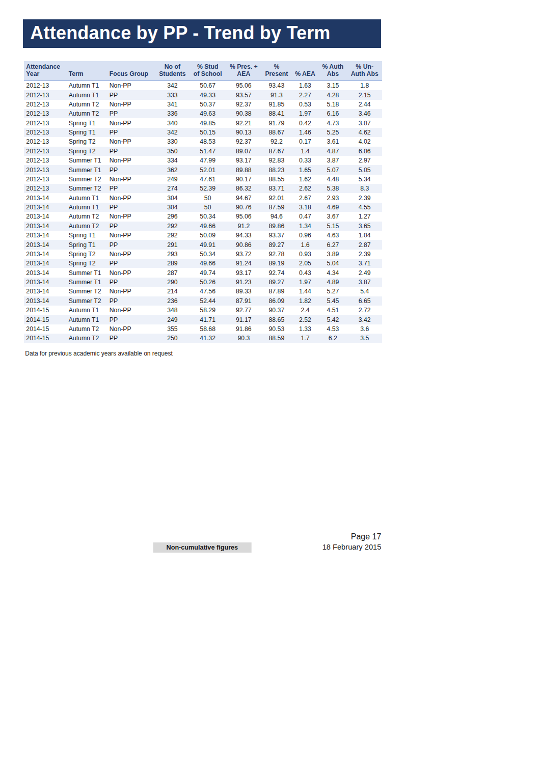Attendance by PP - Trend by Term
| Attendance Year | Term | Focus Group | No of Students | % Stud of School | % Pres. + AEA | % Present | % AEA | % Auth Abs | % Un- Auth Abs |
| --- | --- | --- | --- | --- | --- | --- | --- | --- | --- |
| 2012-13 | Autumn T1 | Non-PP | 342 | 50.67 | 95.06 | 93.43 | 1.63 | 3.15 | 1.8 |
| 2012-13 | Autumn T1 | PP | 333 | 49.33 | 93.57 | 91.3 | 2.27 | 4.28 | 2.15 |
| 2012-13 | Autumn T2 | Non-PP | 341 | 50.37 | 92.37 | 91.85 | 0.53 | 5.18 | 2.44 |
| 2012-13 | Autumn T2 | PP | 336 | 49.63 | 90.38 | 88.41 | 1.97 | 6.16 | 3.46 |
| 2012-13 | Spring T1 | Non-PP | 340 | 49.85 | 92.21 | 91.79 | 0.42 | 4.73 | 3.07 |
| 2012-13 | Spring T1 | PP | 342 | 50.15 | 90.13 | 88.67 | 1.46 | 5.25 | 4.62 |
| 2012-13 | Spring T2 | Non-PP | 330 | 48.53 | 92.37 | 92.2 | 0.17 | 3.61 | 4.02 |
| 2012-13 | Spring T2 | PP | 350 | 51.47 | 89.07 | 87.67 | 1.4 | 4.87 | 6.06 |
| 2012-13 | Summer T1 | Non-PP | 334 | 47.99 | 93.17 | 92.83 | 0.33 | 3.87 | 2.97 |
| 2012-13 | Summer T1 | PP | 362 | 52.01 | 89.88 | 88.23 | 1.65 | 5.07 | 5.05 |
| 2012-13 | Summer T2 | Non-PP | 249 | 47.61 | 90.17 | 88.55 | 1.62 | 4.48 | 5.34 |
| 2012-13 | Summer T2 | PP | 274 | 52.39 | 86.32 | 83.71 | 2.62 | 5.38 | 8.3 |
| 2013-14 | Autumn T1 | Non-PP | 304 | 50 | 94.67 | 92.01 | 2.67 | 2.93 | 2.39 |
| 2013-14 | Autumn T1 | PP | 304 | 50 | 90.76 | 87.59 | 3.18 | 4.69 | 4.55 |
| 2013-14 | Autumn T2 | Non-PP | 296 | 50.34 | 95.06 | 94.6 | 0.47 | 3.67 | 1.27 |
| 2013-14 | Autumn T2 | PP | 292 | 49.66 | 91.2 | 89.86 | 1.34 | 5.15 | 3.65 |
| 2013-14 | Spring T1 | Non-PP | 292 | 50.09 | 94.33 | 93.37 | 0.96 | 4.63 | 1.04 |
| 2013-14 | Spring T1 | PP | 291 | 49.91 | 90.86 | 89.27 | 1.6 | 6.27 | 2.87 |
| 2013-14 | Spring T2 | Non-PP | 293 | 50.34 | 93.72 | 92.78 | 0.93 | 3.89 | 2.39 |
| 2013-14 | Spring T2 | PP | 289 | 49.66 | 91.24 | 89.19 | 2.05 | 5.04 | 3.71 |
| 2013-14 | Summer T1 | Non-PP | 287 | 49.74 | 93.17 | 92.74 | 0.43 | 4.34 | 2.49 |
| 2013-14 | Summer T1 | PP | 290 | 50.26 | 91.23 | 89.27 | 1.97 | 4.89 | 3.87 |
| 2013-14 | Summer T2 | Non-PP | 214 | 47.56 | 89.33 | 87.89 | 1.44 | 5.27 | 5.4 |
| 2013-14 | Summer T2 | PP | 236 | 52.44 | 87.91 | 86.09 | 1.82 | 5.45 | 6.65 |
| 2014-15 | Autumn T1 | Non-PP | 348 | 58.29 | 92.77 | 90.37 | 2.4 | 4.51 | 2.72 |
| 2014-15 | Autumn T1 | PP | 249 | 41.71 | 91.17 | 88.65 | 2.52 | 5.42 | 3.42 |
| 2014-15 | Autumn T2 | Non-PP | 355 | 58.68 | 91.86 | 90.53 | 1.33 | 4.53 | 3.6 |
| 2014-15 | Autumn T2 | PP | 250 | 41.32 | 90.3 | 88.59 | 1.7 | 6.2 | 3.5 |
Data for previous academic years available on request
Non-cumulative figures
Page 17
18 February 2015